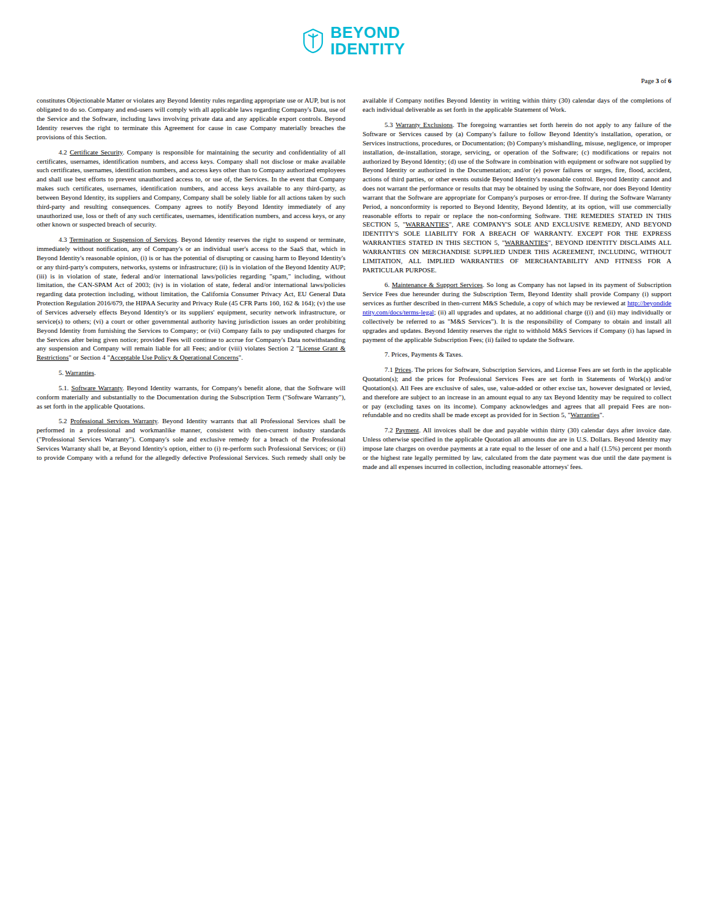BEYOND IDENTITY
Page 3 of 6
constitutes Objectionable Matter or violates any Beyond Identity rules regarding appropriate use or AUP, but is not obligated to do so. Company and end-users will comply with all applicable laws regarding Company's Data, use of the Service and the Software, including laws involving private data and any applicable export controls. Beyond Identity reserves the right to terminate this Agreement for cause in case Company materially breaches the provisions of this Section.
4.2 Certificate Security. Company is responsible for maintaining the security and confidentiality of all certificates, usernames, identification numbers, and access keys. Company shall not disclose or make available such certificates, usernames, identification numbers, and access keys other than to Company authorized employees and shall use best efforts to prevent unauthorized access to, or use of, the Services. In the event that Company makes such certificates, usernames, identification numbers, and access keys available to any third-party, as between Beyond Identity, its suppliers and Company, Company shall be solely liable for all actions taken by such third-party and resulting consequences. Company agrees to notify Beyond Identity immediately of any unauthorized use, loss or theft of any such certificates, usernames, identification numbers, and access keys, or any other known or suspected breach of security.
4.3 Termination or Suspension of Services. Beyond Identity reserves the right to suspend or terminate, immediately without notification, any of Company's or an individual user's access to the SaaS that, which in Beyond Identity's reasonable opinion, (i) is or has the potential of disrupting or causing harm to Beyond Identity's or any third-party's computers, networks, systems or infrastructure; (ii) is in violation of the Beyond Identity AUP; (iii) is in violation of state, federal and/or international laws/policies regarding "spam," including, without limitation, the CAN-SPAM Act of 2003; (iv) is in violation of state, federal and/or international laws/policies regarding data protection including, without limitation, the California Consumer Privacy Act, EU General Data Protection Regulation 2016/679, the HIPAA Security and Privacy Rule (45 CFR Parts 160, 162 & 164); (v) the use of Services adversely effects Beyond Identity's or its suppliers' equipment, security network infrastructure, or service(s) to others; (vi) a court or other governmental authority having jurisdiction issues an order prohibiting Beyond Identity from furnishing the Services to Company; or (vii) Company fails to pay undisputed charges for the Services after being given notice; provided Fees will continue to accrue for Company's Data notwithstanding any suspension and Company will remain liable for all Fees; and/or (viii) violates Section 2 "License Grant & Restrictions" or Section 4 "Acceptable Use Policy & Operational Concerns".
5. Warranties.
5.1. Software Warranty. Beyond Identity warrants, for Company's benefit alone, that the Software will conform materially and substantially to the Documentation during the Subscription Term ("Software Warranty"), as set forth in the applicable Quotations.
5.2 Professional Services Warranty. Beyond Identity warrants that all Professional Services shall be performed in a professional and workmanlike manner, consistent with then-current industry standards ("Professional Services Warranty"). Company's sole and exclusive remedy for a breach of the Professional Services Warranty shall be, at Beyond Identity's option, either to (i) re-perform such Professional Services; or (ii) to provide Company with a refund for the allegedly defective Professional Services. Such remedy shall only be available if Company notifies Beyond Identity in writing within thirty (30) calendar days of the completions of each individual deliverable as set forth in the applicable Statement of Work.
5.3 Warranty Exclusions. The foregoing warranties set forth herein do not apply to any failure of the Software or Services caused by (a) Company's failure to follow Beyond Identity's installation, operation, or Services instructions, procedures, or Documentation; (b) Company's mishandling, misuse, negligence, or improper installation, de-installation, storage, servicing, or operation of the Software; (c) modifications or repairs not authorized by Beyond Identity; (d) use of the Software in combination with equipment or software not supplied by Beyond Identity or authorized in the Documentation; and/or (e) power failures or surges, fire, flood, accident, actions of third parties, or other events outside Beyond Identity's reasonable control. Beyond Identity cannot and does not warrant the performance or results that may be obtained by using the Software, nor does Beyond Identity warrant that the Software are appropriate for Company's purposes or error-free. If during the Software Warranty Period, a nonconformity is reported to Beyond Identity, Beyond Identity, at its option, will use commercially reasonable efforts to repair or replace the non-conforming Software. THE REMEDIES STATED IN THIS SECTION 5, "WARRANTIES", ARE COMPANY'S SOLE AND EXCLUSIVE REMEDY, AND BEYOND IDENTITY'S SOLE LIABILITY FOR A BREACH OF WARRANTY. EXCEPT FOR THE EXPRESS WARRANTIES STATED IN THIS SECTION 5, "WARRANTIES", BEYOND IDENTITY DISCLAIMS ALL WARRANTIES ON MERCHANDISE SUPPLIED UNDER THIS AGREEMENT, INCLUDING, WITHOUT LIMITATION, ALL IMPLIED WARRANTIES OF MERCHANTABILITY AND FITNESS FOR A PARTICULAR PURPOSE.
6. Maintenance & Support Services. So long as Company has not lapsed in its payment of Subscription Service Fees due hereunder during the Subscription Term, Beyond Identity shall provide Company (i) support services as further described in then-current M&S Schedule, a copy of which may be reviewed at http://beyondidentity.com/docs/terms-legal; (ii) all upgrades and updates, at no additional charge ((i) and (ii) may individually or collectively be referred to as "M&S Services"). It is the responsibility of Company to obtain and install all upgrades and updates. Beyond Identity reserves the right to withhold M&S Services if Company (i) has lapsed in payment of the applicable Subscription Fees; (ii) failed to update the Software.
7. Prices, Payments & Taxes.
7.1 Prices. The prices for Software, Subscription Services, and License Fees are set forth in the applicable Quotation(s); and the prices for Professional Services Fees are set forth in Statements of Work(s) and/or Quotation(s). All Fees are exclusive of sales, use, value-added or other excise tax, however designated or levied, and therefore are subject to an increase in an amount equal to any tax Beyond Identity may be required to collect or pay (excluding taxes on its income). Company acknowledges and agrees that all prepaid Fees are non-refundable and no credits shall be made except as provided for in Section 5, "Warranties".
7.2 Payment. All invoices shall be due and payable within thirty (30) calendar days after invoice date. Unless otherwise specified in the applicable Quotation all amounts due are in U.S. Dollars. Beyond Identity may impose late charges on overdue payments at a rate equal to the lesser of one and a half (1.5%) percent per month or the highest rate legally permitted by law, calculated from the date payment was due until the date payment is made and all expenses incurred in collection, including reasonable attorneys' fees.